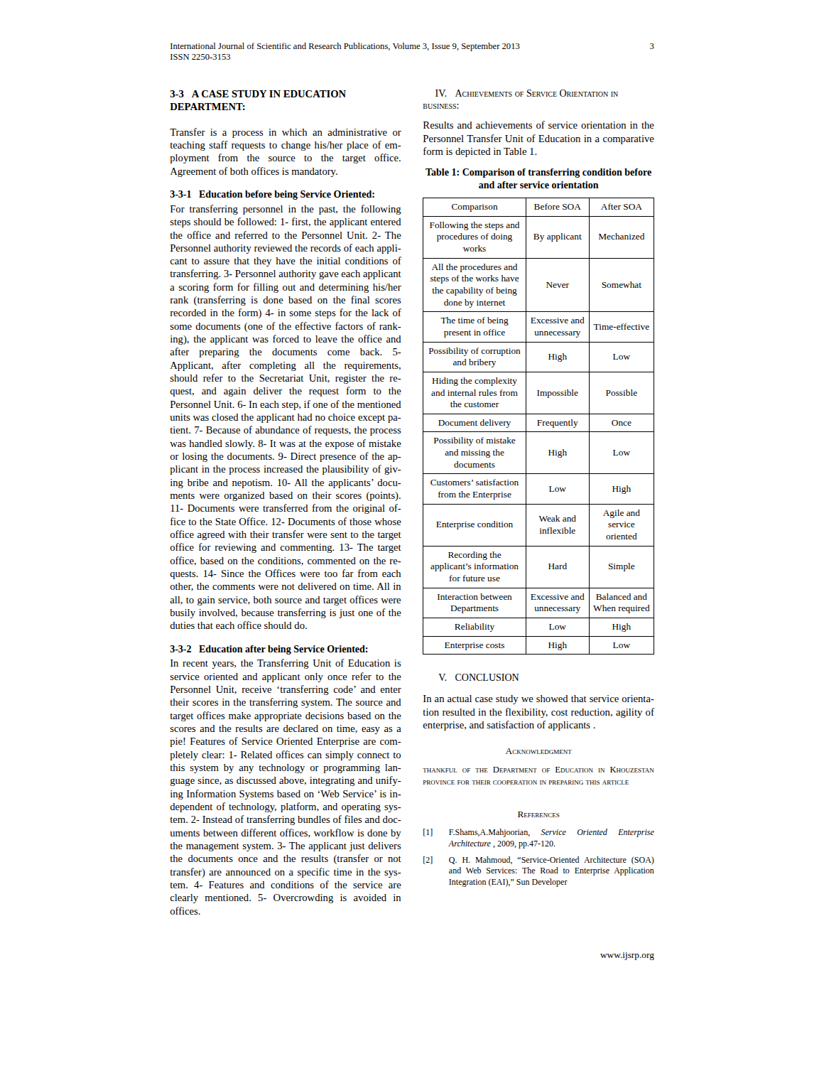International Journal of Scientific and Research Publications, Volume 3, Issue 9, September 2013 ISSN 2250-3153 3
3-3 A CASE STUDY IN EDUCATION DEPARTMENT:
Transfer is a process in which an administrative or teaching staff requests to change his/her place of employment from the source to the target office. Agreement of both offices is mandatory.
3-3-1 Education before being Service Oriented:
For transferring personnel in the past, the following steps should be followed: 1- first, the applicant entered the office and referred to the Personnel Unit. 2- The Personnel authority reviewed the records of each applicant to assure that they have the initial conditions of transferring. 3- Personnel authority gave each applicant a scoring form for filling out and determining his/her rank (transferring is done based on the final scores recorded in the form) 4- in some steps for the lack of some documents (one of the effective factors of ranking), the applicant was forced to leave the office and after preparing the documents come back. 5- Applicant, after completing all the requirements, should refer to the Secretariat Unit, register the request, and again deliver the request form to the Personnel Unit. 6- In each step, if one of the mentioned units was closed the applicant had no choice except patient. 7- Because of abundance of requests, the process was handled slowly. 8- It was at the expose of mistake or losing the documents. 9- Direct presence of the applicant in the process increased the plausibility of giving bribe and nepotism. 10- All the applicants’ documents were organized based on their scores (points). 11- Documents were transferred from the original office to the State Office. 12- Documents of those whose office agreed with their transfer were sent to the target office for reviewing and commenting. 13- The target office, based on the conditions, commented on the requests. 14- Since the Offices were too far from each other, the comments were not delivered on time. All in all, to gain service, both source and target offices were busily involved, because transferring is just one of the duties that each office should do.
3-3-2 Education after being Service Oriented:
In recent years, the Transferring Unit of Education is service oriented and applicant only once refer to the Personnel Unit, receive ‘transferring code’ and enter their scores in the transferring system. The source and target offices make appropriate decisions based on the scores and the results are declared on time, easy as a pie! Features of Service Oriented Enterprise are completely clear: 1- Related offices can simply connect to this system by any technology or programming language since, as discussed above, integrating and unifying Information Systems based on ‘Web Service’ is independent of technology, platform, and operating system. 2- Instead of transferring bundles of files and documents between different offices, workflow is done by the management system. 3- The applicant just delivers the documents once and the results (transfer or not transfer) are announced on a specific time in the system. 4- Features and conditions of the service are clearly mentioned. 5- Overcrowding is avoided in offices.
IV. Achievements of Service Orientation in business:
Results and achievements of service orientation in the Personnel Transfer Unit of Education in a comparative form is depicted in Table 1.
Table 1: Comparison of transferring condition before and after service orientation
| Comparison | Before SOA | After SOA |
| --- | --- | --- |
| Following the steps and procedures of doing works | By applicant | Mechanized |
| All the procedures and steps of the works have the capability of being done by internet | Never | Somewhat |
| The time of being present in office | Excessive and unnecessary | Time-effective |
| Possibility of corruption and bribery | High | Low |
| Hiding the complexity and internal rules from the customer | Impossible | Possible |
| Document delivery | Frequently | Once |
| Possibility of mistake and missing the documents | High | Low |
| Customers’ satisfaction from the Enterprise | Low | High |
| Enterprise condition | Weak and inflexible | Agile and service oriented |
| Recording the applicant’s information for future use | Hard | Simple |
| Interaction between Departments | Excessive and unnecessary | Balanced and When required |
| Reliability | Low | High |
| Enterprise costs | High | Low |
V. CONCLUSION
In an actual case study we showed that service orientation resulted in the flexibility, cost reduction, agility of enterprise, and satisfaction of applicants .
Acknowledgment
thankful of the Department of Education in Khouzestan province for their cooperation in preparing this article
References
F.Shams,A.Mahjoorian, Service Oriented Enterprise Architecture , 2009, pp.47-120.
Q. H. Mahmoud, “Service-Oriented Architecture (SOA) and Web Services: The Road to Enterprise Application Integration (EAI),” Sun Developer
www.ijsrp.org